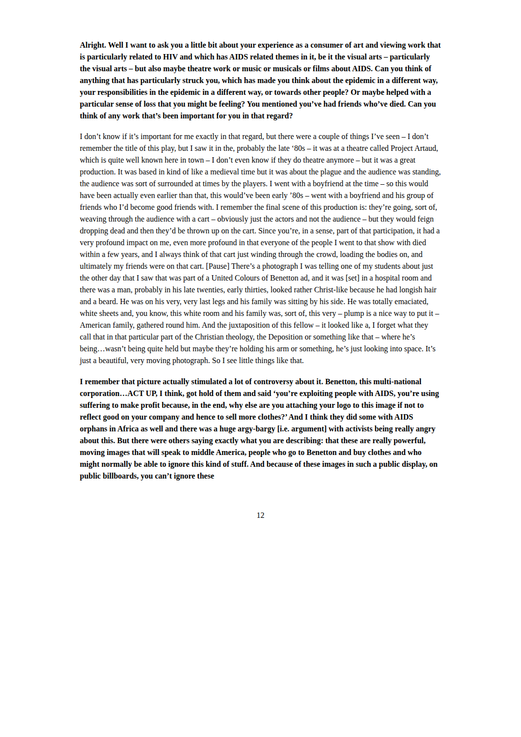Alright. Well I want to ask you a little bit about your experience as a consumer of art and viewing work that is particularly related to HIV and which has AIDS related themes in it, be it the visual arts – particularly the visual arts – but also maybe theatre work or music or musicals or films about AIDS. Can you think of anything that has particularly struck you, which has made you think about the epidemic in a different way, your responsibilities in the epidemic in a different way, or towards other people? Or maybe helped with a particular sense of loss that you might be feeling? You mentioned you’ve had friends who’ve died. Can you think of any work that’s been important for you in that regard?
I don’t know if it’s important for me exactly in that regard, but there were a couple of things I’ve seen – I don’t remember the title of this play, but I saw it in the, probably the late ‘80s – it was at a theatre called Project Artaud, which is quite well known here in town – I don’t even know if they do theatre anymore – but it was a great production. It was based in kind of like a medieval time but it was about the plague and the audience was standing, the audience was sort of surrounded at times by the players. I went with a boyfriend at the time – so this would have been actually even earlier than that, this would’ve been early ’80s – went with a boyfriend and his group of friends who I’d become good friends with. I remember the final scene of this production is: they’re going, sort of, weaving through the audience with a cart – obviously just the actors and not the audience – but they would feign dropping dead and then they’d be thrown up on the cart. Since you’re, in a sense, part of that participation, it had a very profound impact on me, even more profound in that everyone of the people I went to that show with died within a few years, and I always think of that cart just winding through the crowd, loading the bodies on, and ultimately my friends were on that cart. [Pause] There’s a photograph I was telling one of my students about just the other day that I saw that was part of a United Colours of Benetton ad, and it was [set] in a hospital room and there was a man, probably in his late twenties, early thirties, looked rather Christ-like because he had longish hair and a beard. He was on his very, very last legs and his family was sitting by his side. He was totally emaciated, white sheets and, you know, this white room and his family was, sort of, this very – plump is a nice way to put it – American family, gathered round him. And the juxtaposition of this fellow – it looked like a, I forget what they call that in that particular part of the Christian theology, the Deposition or something like that – where he’s being…wasn’t being quite held but maybe they’re holding his arm or something, he’s just looking into space. It’s just a beautiful, very moving photograph. So I see little things like that.
I remember that picture actually stimulated a lot of controversy about it. Benetton, this multi-national corporation…ACT UP, I think, got hold of them and said ‘you’re exploiting people with AIDS, you’re using suffering to make profit because, in the end, why else are you attaching your logo to this image if not to reflect good on your company and hence to sell more clothes?’ And I think they did some with AIDS orphans in Africa as well and there was a huge argy-bargy [i.e. argument] with activists being really angry about this. But there were others saying exactly what you are describing: that these are really powerful, moving images that will speak to middle America, people who go to Benetton and buy clothes and who might normally be able to ignore this kind of stuff. And because of these images in such a public display, on public billboards, you can’t ignore these
12